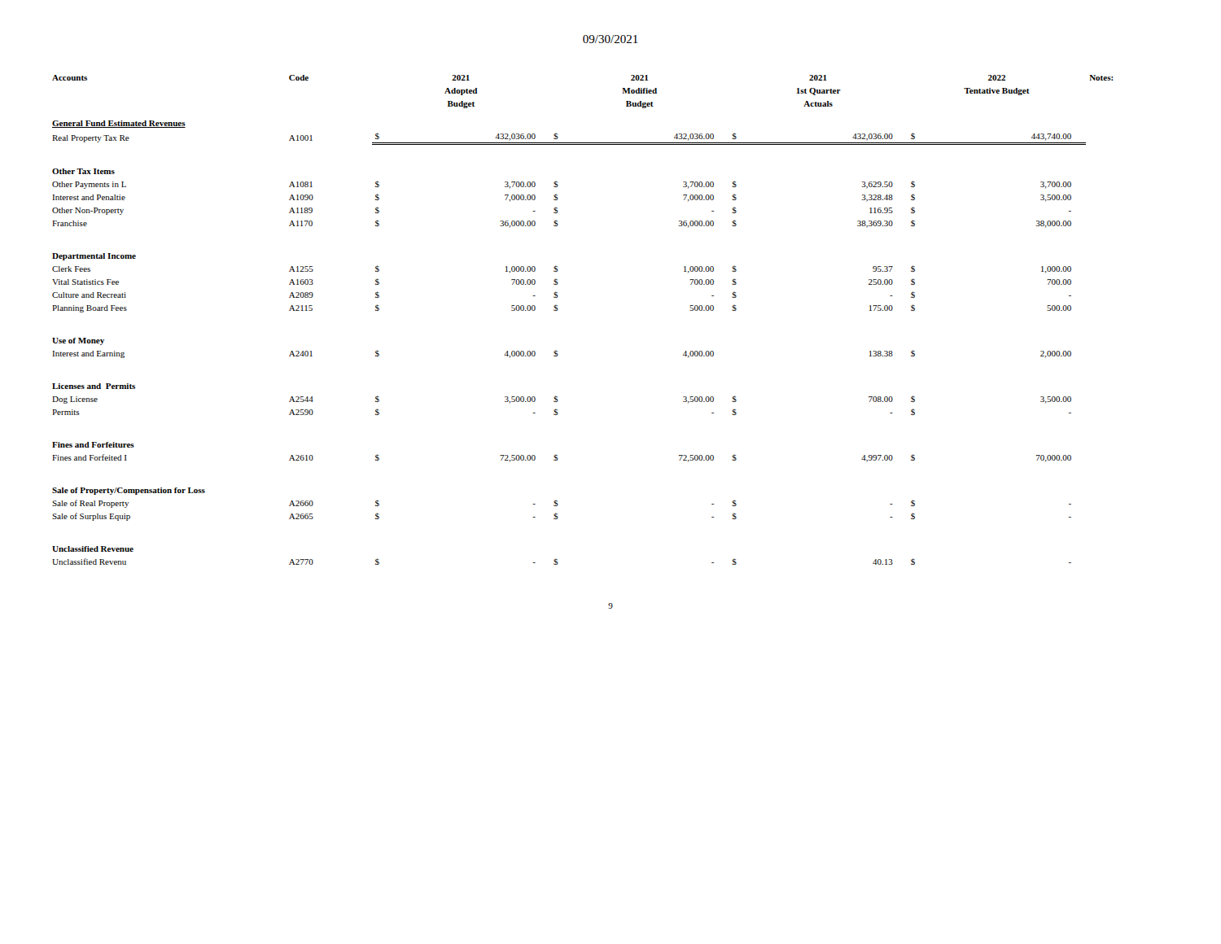09/30/2021
| Accounts | Code | 2021 | 2021 | 2021 | 2022 | Notes: |
| --- | --- | --- | --- | --- | --- | --- |
| | | Adopted | Modified | 1st Quarter | Tentative Budget | |
| | | Budget | Budget | Actuals | | |
| General Fund Estimated Revenues |
| Real Property Tax Re | A1001 | $ | 432,036.00 | $ | 432,036.00 | $ | 432,036.00 | $ | 443,740.00 | |
| Other Tax Items |
| Other Payments in L | A1081 | $ | 3,700.00 | $ | 3,700.00 | $ | 3,629.50 | $ | 3,700.00 | |
| Interest and Penaltie | A1090 | $ | 7,000.00 | $ | 7,000.00 | $ | 3,328.48 | $ | 3,500.00 | |
| Other Non-Property | A1189 | $ | - | $ | - | $ | 116.95 | $ | - | |
| Franchise | A1170 | $ | 36,000.00 | $ | 36,000.00 | $ | 38,369.30 | $ | 38,000.00 | |
| Departmental Income |
| Clerk Fees | A1255 | $ | 1,000.00 | $ | 1,000.00 | $ | 95.37 | $ | 1,000.00 | |
| Vital Statistics Fee | A1603 | $ | 700.00 | $ | 700.00 | $ | 250.00 | $ | 700.00 | |
| Culture and Recreati | A2089 | $ | - | $ | - | $ | - | $ | - | |
| Planning Board Fees | A2115 | $ | 500.00 | $ | 500.00 | $ | 175.00 | $ | 500.00 | |
| Use of Money |
| Interest and Earning | A2401 | $ | 4,000.00 | $ | 4,000.00 | | 138.38 | $ | 2,000.00 | |
| Licenses and Permits |
| Dog License | A2544 | $ | 3,500.00 | $ | 3,500.00 | $ | 708.00 | $ | 3,500.00 | |
| Permits | A2590 | $ | - | $ | - | $ | - | $ | - | |
| Fines and Forfeitures |
| Fines and Forfeited I | A2610 | $ | 72,500.00 | $ | 72,500.00 | $ | 4,997.00 | $ | 70,000.00 | |
| Sale of Property/Compensation for Loss |
| Sale of Real Property | A2660 | $ | - | $ | - | $ | - | $ | - | |
| Sale of Surplus Equip | A2665 | $ | - | $ | - | $ | - | $ | - | |
| Unclassified Revenue |
| Unclassified Revenu | A2770 | $ | - | $ | - | $ | 40.13 | $ | - | |
9